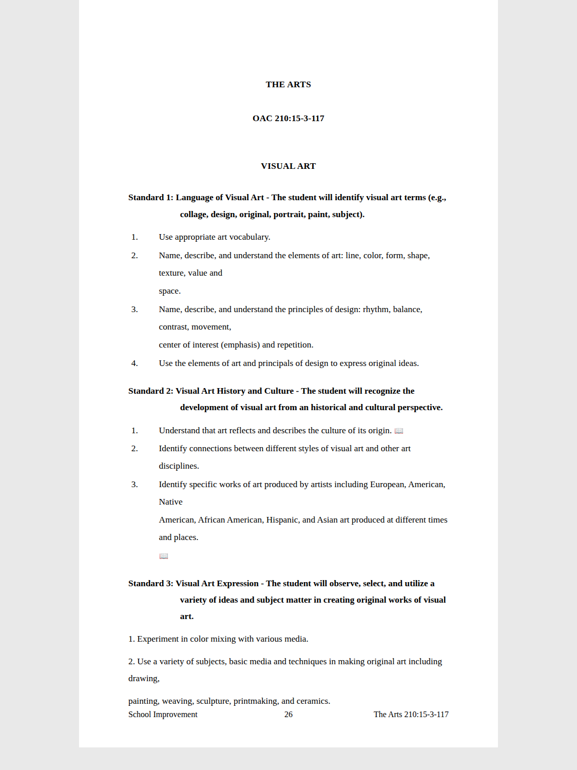THE ARTS
OAC 210:15-3-117
VISUAL ART
Standard 1: Language of Visual Art - The student will identify visual art terms (e.g., collage, design, original, portrait, paint, subject).
1. Use appropriate art vocabulary.
2. Name, describe, and understand the elements of art: line, color, form, shape, texture, value and
space.
3. Name, describe, and understand the principles of design: rhythm, balance, contrast, movement,
center of interest (emphasis) and repetition.
4. Use the elements of art and principals of design to express original ideas.
Standard 2: Visual Art History and Culture - The student will recognize the development of visual art from an historical and cultural perspective.
1. Understand that art reflects and describes the culture of its origin. 📖
2. Identify connections between different styles of visual art and other art disciplines.
3. Identify specific works of art produced by artists including European, American, Native
American, African American, Hispanic, and Asian art produced at different times and places.
📖
Standard 3: Visual Art Expression - The student will observe, select, and utilize a variety of ideas and subject matter in creating original works of visual art.
1. Experiment in color mixing with various media.
2. Use a variety of subjects, basic media and techniques in making original art including drawing,
painting, weaving, sculpture, printmaking, and ceramics.
| School Improvement | 26 | The Arts 210:15-3-117 |